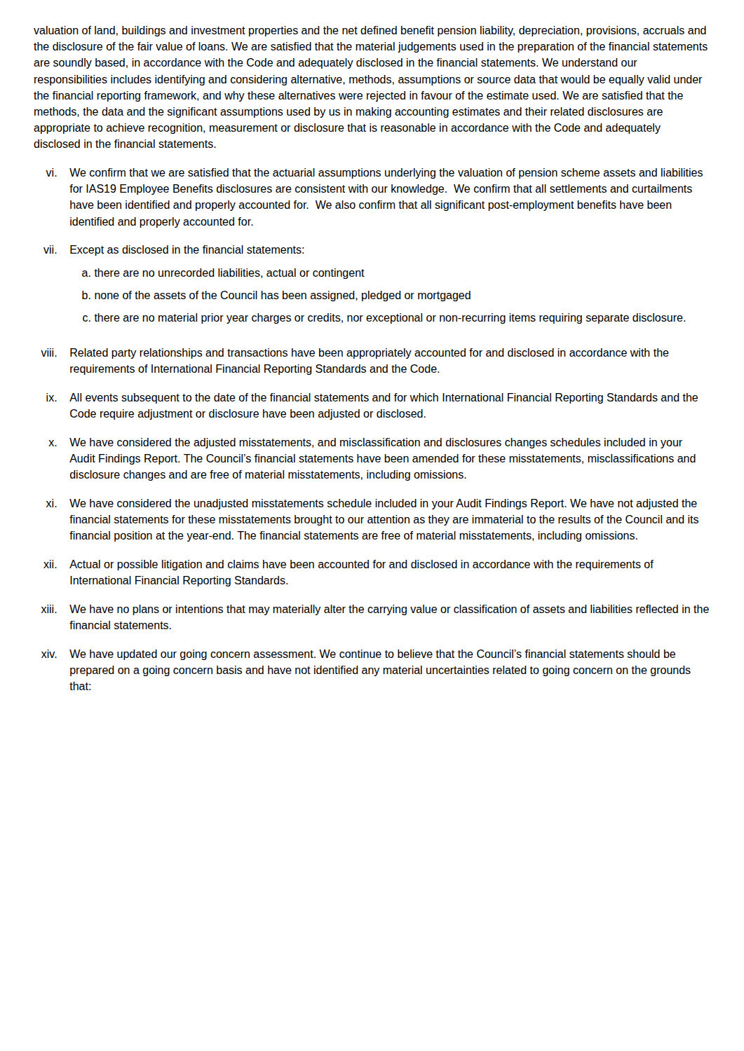valuation of land, buildings and investment properties and the net defined benefit pension liability, depreciation, provisions, accruals and the disclosure of the fair value of loans. We are satisfied that the material judgements used in the preparation of the financial statements are soundly based, in accordance with the Code and adequately disclosed in the financial statements. We understand our responsibilities includes identifying and considering alternative, methods, assumptions or source data that would be equally valid under the financial reporting framework, and why these alternatives were rejected in favour of the estimate used. We are satisfied that the methods, the data and the significant assumptions used by us in making accounting estimates and their related disclosures are appropriate to achieve recognition, measurement or disclosure that is reasonable in accordance with the Code and adequately disclosed in the financial statements.
vi. We confirm that we are satisfied that the actuarial assumptions underlying the valuation of pension scheme assets and liabilities for IAS19 Employee Benefits disclosures are consistent with our knowledge. We confirm that all settlements and curtailments have been identified and properly accounted for. We also confirm that all significant post-employment benefits have been identified and properly accounted for.
vii. Except as disclosed in the financial statements:
there are no unrecorded liabilities, actual or contingent
none of the assets of the Council has been assigned, pledged or mortgaged
there are no material prior year charges or credits, nor exceptional or non-recurring items requiring separate disclosure.
viii. Related party relationships and transactions have been appropriately accounted for and disclosed in accordance with the requirements of International Financial Reporting Standards and the Code.
ix. All events subsequent to the date of the financial statements and for which International Financial Reporting Standards and the Code require adjustment or disclosure have been adjusted or disclosed.
x. We have considered the adjusted misstatements, and misclassification and disclosures changes schedules included in your Audit Findings Report. The Council’s financial statements have been amended for these misstatements, misclassifications and disclosure changes and are free of material misstatements, including omissions.
xi. We have considered the unadjusted misstatements schedule included in your Audit Findings Report. We have not adjusted the financial statements for these misstatements brought to our attention as they are immaterial to the results of the Council and its financial position at the year-end. The financial statements are free of material misstatements, including omissions.
xii. Actual or possible litigation and claims have been accounted for and disclosed in accordance with the requirements of International Financial Reporting Standards.
xiii. We have no plans or intentions that may materially alter the carrying value or classification of assets and liabilities reflected in the financial statements.
xiv. We have updated our going concern assessment. We continue to believe that the Council’s financial statements should be prepared on a going concern basis and have not identified any material uncertainties related to going concern on the grounds that: